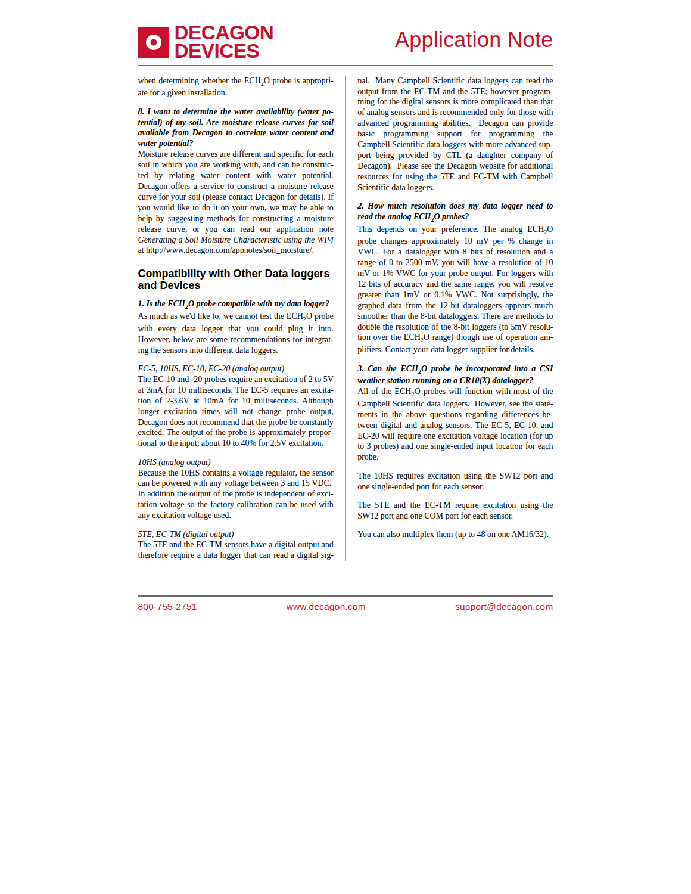Decagon Devices
Application Note
when determining whether the ECH2O probe is appropriate for a given installation.
8. I want to determine the water availability (water potential) of my soil. Are moisture release curves for soil available from Decagon to correlate water content and water potential?
Moisture release curves are different and specific for each soil in which you are working with, and can be constructed by relating water content with water potential. Decagon offers a service to construct a moisture release curve for your soil (please contact Decagon for details). If you would like to do it on your own, we may be able to help by suggesting methods for constructing a moisture release curve, or you can read our application note Generating a Soil Moisture Characteristic using the WP4 at http://www.decagon.com/appnotes/soil_moisture/.
Compatibility with Other Data loggers and Devices
1. Is the ECH2O probe compatible with my data logger?
As much as we'd like to, we cannot test the ECH2O probe with every data logger that you could plug it into. However, below are some recommendations for integrating the sensors into different data loggers.
EC-5, 10HS, EC-10, EC-20 (analog output)
The EC-10 and -20 probes require an excitation of 2 to 5V at 3mA for 10 milliseconds. The EC-5 requires an excitation of 2-3.6V at 10mA for 10 milliseconds. Although longer excitation times will not change probe output, Decagon does not recommend that the probe be constantly excited. The output of the probe is approximately proportional to the input; about 10 to 40% for 2.5V excitation.
10HS (analog output)
Because the 10HS contains a voltage regulator, the sensor can be powered with any voltage between 3 and 15 VDC. In addition the output of the probe is independent of excitation voltage so the factory calibration can be used with any excitation voltage used.
5TE, EC-TM (digital output)
The 5TE and the EC-TM sensors have a digital output and therefore require a data logger that can read a digital signal. Many Campbell Scientific data loggers can read the output from the EC-TM and the 5TE; however programming for the digital sensors is more complicated than that of analog sensors and is recommended only for those with advanced programming abilities. Decagon can provide basic programming support for programming the Campbell Scientific data loggers with more advanced support being provided by CTL (a daughter company of Decagon). Please see the Decagon website for additional resources for using the 5TE and EC-TM with Campbell Scientific data loggers.
2. How much resolution does my data logger need to read the analog ECH2O probes?
This depends on your preference. The analog ECH2O probe changes approximately 10 mV per % change in VWC. For a datalogger with 8 bits of resolution and a range of 0 to 2500 mV, you will have a resolution of 10 mV or 1% VWC for your probe output. For loggers with 12 bits of accuracy and the same range, you will resolve greater than 1mV or 0.1% VWC. Not surprisingly, the graphed data from the 12-bit dataloggers appears much smoother than the 8-bit dataloggers. There are methods to double the resolution of the 8-bit loggers (to 5mV resolution over the ECH2O range) though use of operation amplifiers. Contact your data logger supplier for details.
3. Can the ECH2O probe be incorporated into a CSI weather station running on a CR10(X) datalogger?
All of the ECH2O probes will function with most of the Campbell Scientific data loggers. However, see the statements in the above questions regarding differences between digital and analog sensors. The EC-5, EC-10, and EC-20 will require one excitation voltage location (for up to 3 probes) and one single-ended input location for each probe.
The 10HS requires excitation using the SW12 port and one single-ended port for each sensor.
The 5TE and the EC-TM require excitation using the SW12 port and one COM port for each sensor.
You can also multiplex them (up to 48 on one AM16/32).
800-755-2751 www.decagon.com support@decagon.com